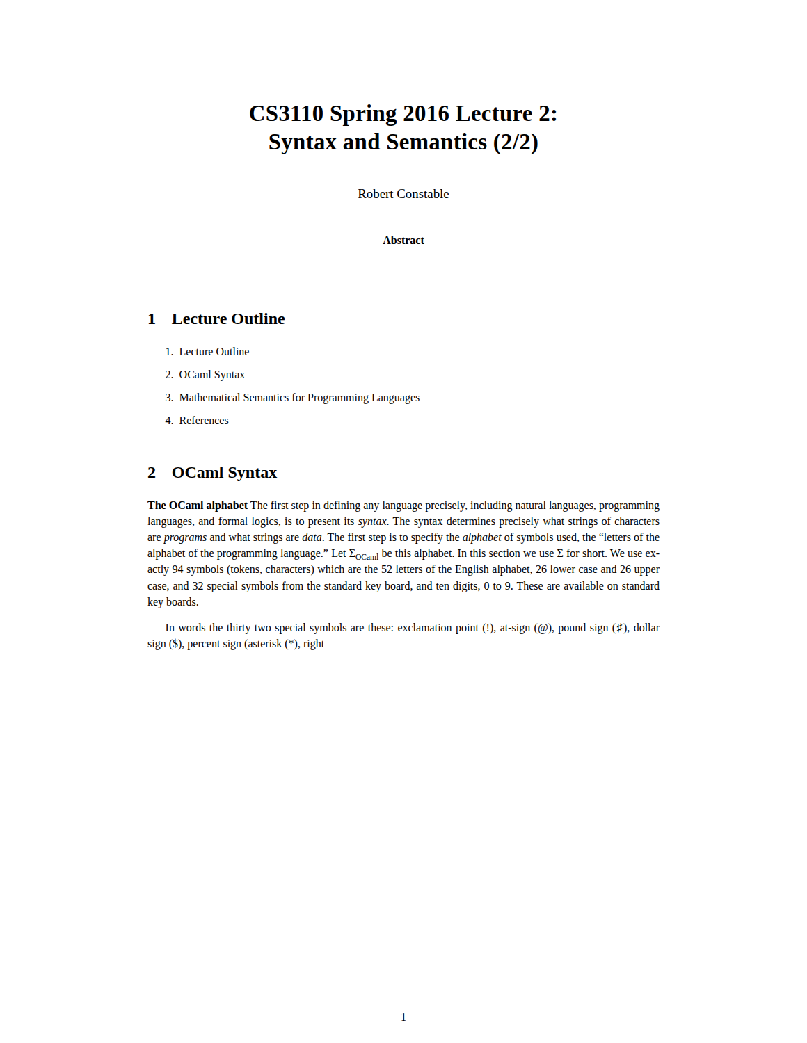CS3110 Spring 2016 Lecture 2:
Syntax and Semantics (2/2)
Robert Constable
Abstract
1 Lecture Outline
Lecture Outline
OCaml Syntax
Mathematical Semantics for Programming Languages
References
2 OCaml Syntax
The OCaml alphabet The first step in defining any language precisely, including natural languages, programming languages, and formal logics, is to present its syntax. The syntax determines precisely what strings of characters are programs and what strings are data. The first step is to specify the alphabet of symbols used, the “letters of the alphabet of the programming language.” Let ΣOCaml be this alphabet. In this section we use Σ for short. We use exactly 94 symbols (tokens, characters) which are the 52 letters of the English alphabet, 26 lower case and 26 upper case, and 32 special symbols from the standard key board, and ten digits, 0 to 9. These are available on standard key boards.
In words the thirty two special symbols are these: exclamation point (!), at-sign (@), pound sign (♯), dollar sign ($), percent sign (asterisk (*), right
1